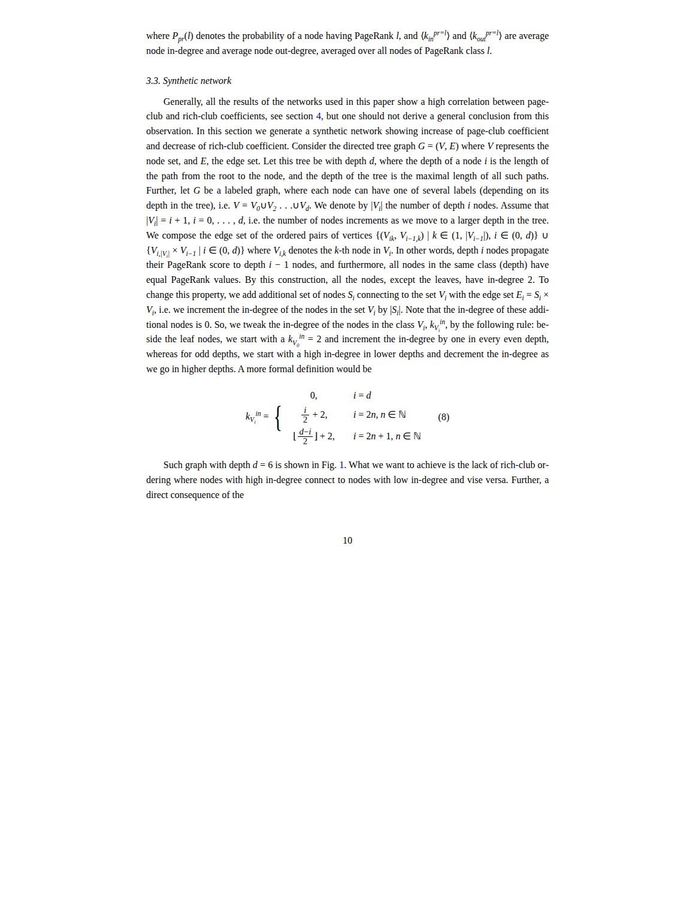where Ppr(l) denotes the probability of a node having PageRank l, and ⟨kinpr=l⟩ and ⟨koutpr=l⟩ are average node in-degree and average node out-degree, averaged over all nodes of PageRank class l.
3.3. Synthetic network
Generally, all the results of the networks used in this paper show a high correlation between page-club and rich-club coefficients, see section 4, but one should not derive a general conclusion from this observation. In this section we generate a synthetic network showing increase of page-club coefficient and decrease of rich-club coefficient. Consider the directed tree graph G = (V, E) where V represents the node set, and E, the edge set. Let this tree be with depth d, where the depth of a node i is the length of the path from the root to the node, and the depth of the tree is the maximal length of all such paths. Further, let G be a labeled graph, where each node can have one of several labels (depending on its depth in the tree), i.e. V = V0∪V2 . . .∪Vd. We denote by |Vi| the number of depth i nodes. Assume that |Vi| = i + 1, i = 0, . . . , d, i.e. the number of nodes increments as we move to a larger depth in the tree. We compose the edge set of the ordered pairs of vertices {(Vik, Vi−1,k) | k ∈ (1, |Vi−1|), i ∈ (0, d)} ∪ {Vi,|Vi| × Vi−1 | i ∈ (0, d)} where Vi,k denotes the k-th node in Vi. In other words, depth i nodes propagate their PageRank score to depth i − 1 nodes, and furthermore, all nodes in the same class (depth) have equal PageRank values. By this construction, all the nodes, except the leaves, have in-degree 2. To change this property, we add additional set of nodes Si connecting to the set Vi with the edge set Ei = Si × Vi, i.e. we increment the in-degree of the nodes in the set Vi by |Si|. Note that the in-degree of these additional nodes is 0. So, we tweak the in-degree of the nodes in the class Vi, kViin, by the following rule: beside the leaf nodes, we start with a kV0in = 2 and increment the in-degree by one in every even depth, whereas for odd depths, we start with a high in-degree in lower depths and decrement the in-degree as we go in higher depths. A more formal definition would be
kViin = {
| 0, | i = d |
| i 2 + 2, | i = 2 n , n ∈ ℕ |
| ⌊ d − i 2 ⌋ + 2, | i = 2 n + 1, n ∈ ℕ |
(8)
Such graph with depth d = 6 is shown in Fig. 1. What we want to achieve is the lack of rich-club ordering where nodes with high in-degree connect to nodes with low in-degree and vise versa. Further, a direct consequence of the
10